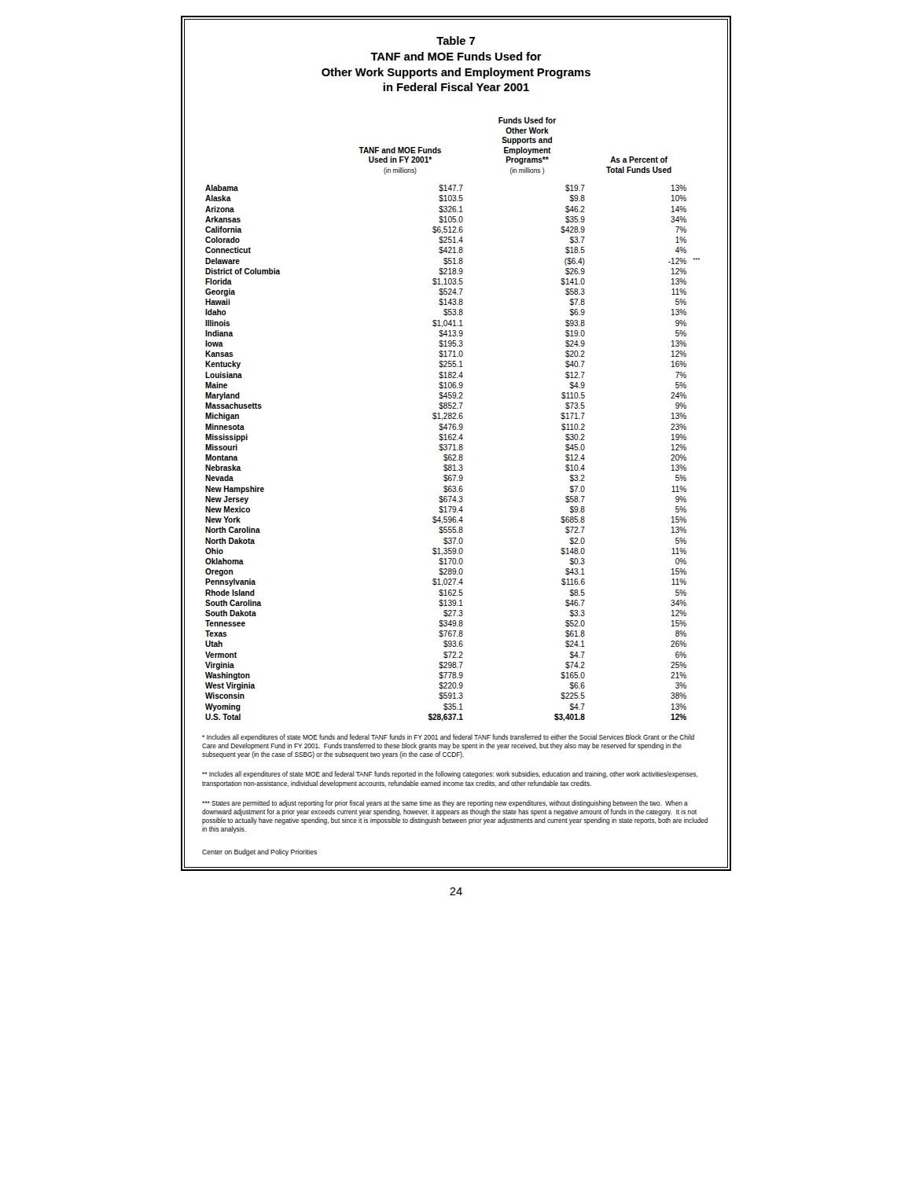Table 7
TANF and MOE Funds Used for
Other Work Supports and Employment Programs
in Federal Fiscal Year 2001
| | TANF and MOE Funds Used in FY 2001* (in millions) | Funds Used for Other Work Supports and Employment Programs** (in millions ) | As a Percent of Total Funds Used | |
| --- | --- | --- | --- | --- |
| Alabama | $147.7 | $19.7 | 13% | |
| Alaska | $103.5 | $9.8 | 10% | |
| Arizona | $326.1 | $46.2 | 14% | |
| Arkansas | $105.0 | $35.9 | 34% | |
| California | $6,512.6 | $428.9 | 7% | |
| Colorado | $251.4 | $3.7 | 1% | |
| Connecticut | $421.8 | $18.5 | 4% | |
| Delaware | $51.8 | ($6.4) | -12% | *** |
| District of Columbia | $218.9 | $26.9 | 12% | |
| Florida | $1,103.5 | $141.0 | 13% | |
| Georgia | $524.7 | $58.3 | 11% | |
| Hawaii | $143.8 | $7.8 | 5% | |
| Idaho | $53.8 | $6.9 | 13% | |
| Illinois | $1,041.1 | $93.8 | 9% | |
| Indiana | $413.9 | $19.0 | 5% | |
| Iowa | $195.3 | $24.9 | 13% | |
| Kansas | $171.0 | $20.2 | 12% | |
| Kentucky | $255.1 | $40.7 | 16% | |
| Louisiana | $182.4 | $12.7 | 7% | |
| Maine | $106.9 | $4.9 | 5% | |
| Maryland | $459.2 | $110.5 | 24% | |
| Massachusetts | $852.7 | $73.5 | 9% | |
| Michigan | $1,282.6 | $171.7 | 13% | |
| Minnesota | $476.9 | $110.2 | 23% | |
| Mississippi | $162.4 | $30.2 | 19% | |
| Missouri | $371.8 | $45.0 | 12% | |
| Montana | $62.8 | $12.4 | 20% | |
| Nebraska | $81.3 | $10.4 | 13% | |
| Nevada | $67.9 | $3.2 | 5% | |
| New Hampshire | $63.6 | $7.0 | 11% | |
| New Jersey | $674.3 | $58.7 | 9% | |
| New Mexico | $179.4 | $9.8 | 5% | |
| New York | $4,596.4 | $685.8 | 15% | |
| North Carolina | $555.8 | $72.7 | 13% | |
| North Dakota | $37.0 | $2.0 | 5% | |
| Ohio | $1,359.0 | $148.0 | 11% | |
| Oklahoma | $170.0 | $0.3 | 0% | |
| Oregon | $289.0 | $43.1 | 15% | |
| Pennsylvania | $1,027.4 | $116.6 | 11% | |
| Rhode Island | $162.5 | $8.5 | 5% | |
| South Carolina | $139.1 | $46.7 | 34% | |
| South Dakota | $27.3 | $3.3 | 12% | |
| Tennessee | $349.8 | $52.0 | 15% | |
| Texas | $767.8 | $61.8 | 8% | |
| Utah | $93.6 | $24.1 | 26% | |
| Vermont | $72.2 | $4.7 | 6% | |
| Virginia | $298.7 | $74.2 | 25% | |
| Washington | $778.9 | $165.0 | 21% | |
| West Virginia | $220.9 | $6.6 | 3% | |
| Wisconsin | $591.3 | $225.5 | 38% | |
| Wyoming | $35.1 | $4.7 | 13% | |
| U.S. Total | $28,637.1 | $3,401.8 | 12% | |
* Includes all expenditures of state MOE funds and federal TANF funds in FY 2001 and federal TANF funds transferred to either the Social Services Block Grant or the Child Care and Development Fund in FY 2001. Funds transferred to these block grants may be spent in the year received, but they also may be reserved for spending in the subsequent year (in the case of SSBG) or the subsequent two years (in the case of CCDF).
** Includes all expenditures of state MOE and federal TANF funds reported in the following categories: work subsidies, education and training, other work activities/expenses, transportation non-assistance, individual development accounts, refundable earned income tax credits, and other refundable tax credits.
*** States are permitted to adjust reporting for prior fiscal years at the same time as they are reporting new expenditures, without distinguishing between the two. When a downward adjustment for a prior year exceeds current year spending, however, it appears as though the state has spent a negative amount of funds in the category. It is not possible to actually have negative spending, but since it is impossible to distinguish between prior year adjustments and current year spending in state reports, both are included in this analysis.
Center on Budget and Policy Priorities
24